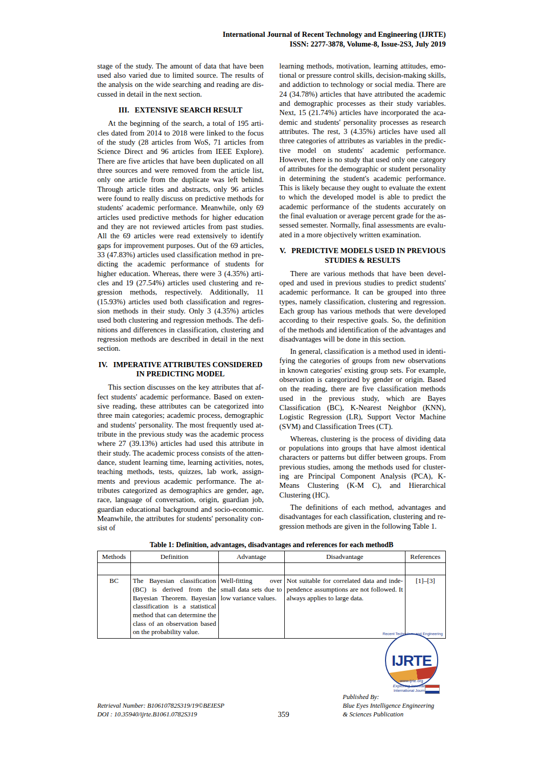International Journal of Recent Technology and Engineering (IJRTE) ISSN: 2277-3878, Volume-8, Issue-2S3, July 2019
stage of the study. The amount of data that have been used also varied due to limited source. The results of the analysis on the wide searching and reading are discussed in detail in the next section.
III. EXTENSIVE SEARCH RESULT
At the beginning of the search, a total of 195 articles dated from 2014 to 2018 were linked to the focus of the study (28 articles from WoS, 71 articles from Science Direct and 96 articles from IEEE Explore). There are five articles that have been duplicated on all three sources and were removed from the article list, only one article from the duplicate was left behind. Through article titles and abstracts, only 96 articles were found to really discuss on predictive methods for students' academic performance. Meanwhile, only 69 articles used predictive methods for higher education and they are not reviewed articles from past studies. All the 69 articles were read extensively to identify gaps for improvement purposes. Out of the 69 articles, 33 (47.83%) articles used classification method in predicting the academic performance of students for higher education. Whereas, there were 3 (4.35%) articles and 19 (27.54%) articles used clustering and regression methods, respectively. Additionally, 11 (15.93%) articles used both classification and regression methods in their study. Only 3 (4.35%) articles used both clustering and regression methods. The definitions and differences in classification, clustering and regression methods are described in detail in the next section.
IV. IMPERATIVE ATTRIBUTES CONSIDERED IN PREDICTING MODEL
This section discusses on the key attributes that affect students' academic performance. Based on extensive reading, these attributes can be categorized into three main categories; academic process, demographic and students' personality. The most frequently used attribute in the previous study was the academic process where 27 (39.13%) articles had used this attribute in their study. The academic process consists of the attendance, student learning time, learning activities, notes, teaching methods, tests, quizzes, lab work, assignments and previous academic performance. The attributes categorized as demographics are gender, age, race, language of conversation, origin, guardian job, guardian educational background and socio-economic. Meanwhile, the attributes for students' personality consist of
learning methods, motivation, learning attitudes, emotional or pressure control skills, decision-making skills, and addiction to technology or social media. There are 24 (34.78%) articles that have attributed the academic and demographic processes as their study variables. Next, 15 (21.74%) articles have incorporated the academic and students' personality processes as research attributes. The rest, 3 (4.35%) articles have used all three categories of attributes as variables in the predictive model on students' academic performance. However, there is no study that used only one category of attributes for the demographic or student personality in determining the student's academic performance. This is likely because they ought to evaluate the extent to which the developed model is able to predict the academic performance of the students accurately on the final evaluation or average percent grade for the assessed semester. Normally, final assessments are evaluated in a more objectively written examination.
V. PREDICTIVE MODELS USED IN PREVIOUS STUDIES & RESULTS
There are various methods that have been developed and used in previous studies to predict students' academic performance. It can be grouped into three types, namely classification, clustering and regression. Each group has various methods that were developed according to their respective goals. So, the definition of the methods and identification of the advantages and disadvantages will be done in this section.
In general, classification is a method used in identifying the categories of groups from new observations in known categories' existing group sets. For example, observation is categorized by gender or origin. Based on the reading, there are five classification methods used in the previous study, which are Bayes Classification (BC), K-Nearest Neighbor (KNN), Logistic Regression (LR), Support Vector Machine (SVM) and Classification Trees (CT).
Whereas, clustering is the process of dividing data or populations into groups that have almost identical characters or patterns but differ between groups. From previous studies, among the methods used for clustering are Principal Component Analysis (PCA), K-Means Clustering (K-M C), and Hierarchical Clustering (HC).
The definitions of each method, advantages and disadvantages for each classification, clustering and regression methods are given in the following Table 1.
Table 1: Definition, advantages, disadvantages and references for each methodB
| Methods | Definition | Advantage | Disadvantage | References |
| --- | --- | --- | --- | --- |
| BC | The Bayesian classification (BC) is derived from the Bayesian Theorem. Bayesian classification is a statistical method that can determine the class of an observation based on the probability value. | Well-fitting over small data sets due to low variance values. | Not suitable for correlated data and independence assumptions are not followed. It always applies to large data. | [1]–[3] |
Recent Technology and Engineering International Journal of
IJRTE
www.ijrte.org Exploring Innovation
Retrieval Number: B10610782S319/19©BEIESP
DOI : 10.35940/ijrte.B1061.0782S319
359
Published By:
Blue Eyes Intelligence Engineering
& Sciences Publication